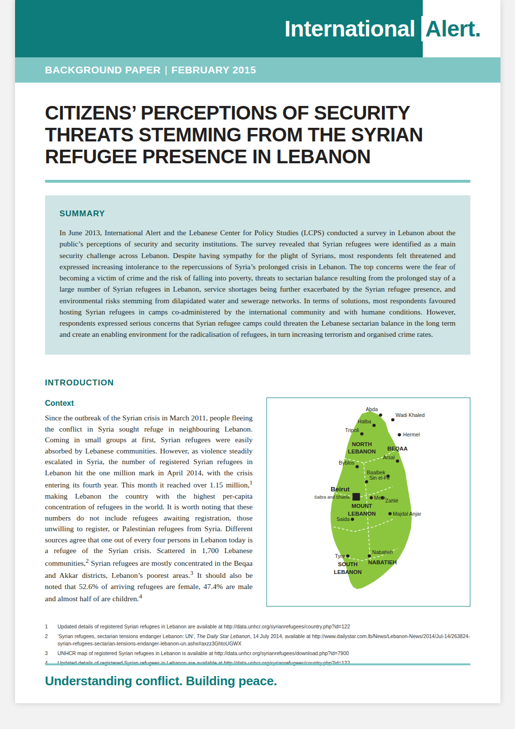International Alert.
BACKGROUND PAPER|FEBRUARY 2015
Citizens’ perceptions of security
threats stemming from the Syrian
refugee presence in Lebanon
SUMMARY
In June 2013, International Alert and the Lebanese Center for Policy Studies (LCPS) conducted a survey in Lebanon about the public’s perceptions of security and security institutions. The survey revealed that Syrian refugees were identified as a main security challenge across Lebanon. Despite having sympathy for the plight of Syrians, most respondents felt threatened and expressed increasing intolerance to the repercussions of Syria’s prolonged crisis in Lebanon. The top concerns were the fear of becoming a victim of crime and the risk of falling into poverty, threats to sectarian balance resulting from the prolonged stay of a large number of Syrian refugees in Lebanon, service shortages being further exacerbated by the Syrian refugee presence, and environmental risks stemming from dilapidated water and sewerage networks. In terms of solutions, most respondents favoured hosting Syrian refugees in camps co-administered by the international community and with humane conditions. However, respondents expressed serious concerns that Syrian refugee camps could threaten the Lebanese sectarian balance in the long term and create an enabling environment for the radicalisation of refugees, in turn increasing terrorism and organised crime rates.
INTRODUCTION
Context
Since the outbreak of the Syrian crisis in March 2011, people fleeing the conflict in Syria sought refuge in neighbouring Lebanon. Coming in small groups at first, Syrian refugees were easily absorbed by Lebanese communities. However, as violence steadily escalated in Syria, the number of registered Syrian refugees in Lebanon hit the one million mark in April 2014, with the crisis entering its fourth year. This month it reached over 1.15 million,1 making Lebanon the country with the highest per-capita concentration of refugees in the world. It is worth noting that these numbers do not include refugees awaiting registration, those unwilling to register, or Palestinian refugees from Syria. Different sources agree that one out of every four persons in Lebanon today is a refugee of the Syrian crisis. Scattered in 1,700 Lebanese communities,2 Syrian refugees are mostly concentrated in the Beqaa and Akkar districts, Lebanon’s poorest areas.3 It should also be noted that 52.6% of arriving refugees are female, 47.4% are male and almost half of are children.4
Abda Wadi Khaled Halba Tripoli Hermel NORTH LEBANON BEQAA Arsal Byblos Baalbek Sin el-Fil Beirut Sabra and Shatila Metn Zahlé MOUNT LEBANON Majdal Anjar Saida Tyre Nabatieh NABATIEH SOUTH LEBANON
Updated details of registered Syrian refugees in Lebanon are available at http://data.unhcr.org/syrianrefugees/country.php?id=122
‘Syrian refugees, sectarian tensions endanger Lebanon: UN’, The Daily Star Lebanon, 14 July 2014, available at http://www.dailystar.com.lb/News/Lebanon-News/2014/Jul-14/263824-syrian-refugees-sectarian-tensions-endanger-lebanon-un.ashx#axzz3GhtoUGWX
UNHCR map of registered Syrian refugees in Lebanon is available at http://data.unhcr.org/syrianrefugees/download.php?id=7900
Updated details of registered Syrian refugees in Lebanon are available at http://data.unhcr.org/syrianrefugees/country.php?id=122
Understanding conflict. Building peace.